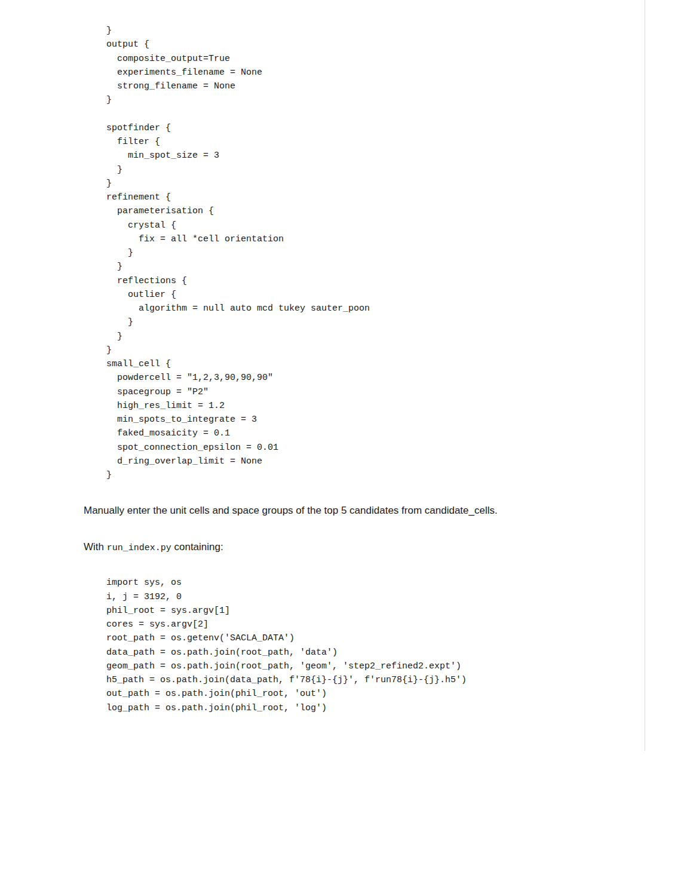}
  output {
    composite_output=True
    experiments_filename = None
    strong_filename = None
  }

  spotfinder {
    filter {
      min_spot_size = 3
    }
  }
  refinement {
    parameterisation {
      crystal {
        fix = all *cell orientation
      }
    }
    reflections {
      outlier {
        algorithm = null auto mcd tukey sauter_poon
      }
    }
  }
  small_cell {
    powdercell = "1,2,3,90,90,90"
    spacegroup = "P2"
    high_res_limit = 1.2
    min_spots_to_integrate = 3
    faked_mosaicity = 0.1
    spot_connection_epsilon = 0.01
    d_ring_overlap_limit = None
  }
Manually enter the unit cells and space groups of the top 5 candidates from candidate_cells.
With run_index.py containing:
  import sys, os
  i, j = 3192, 0
  phil_root = sys.argv[1]
  cores = sys.argv[2]
  root_path = os.getenv('SACLA_DATA')
  data_path = os.path.join(root_path, 'data')
  geom_path = os.path.join(root_path, 'geom', 'step2_refined2.expt')
  h5_path = os.path.join(data_path, f'78{i}-{j}', f'run78{i}-{j}.h5')
  out_path = os.path.join(phil_root, 'out')
  log_path = os.path.join(phil_root, 'log')